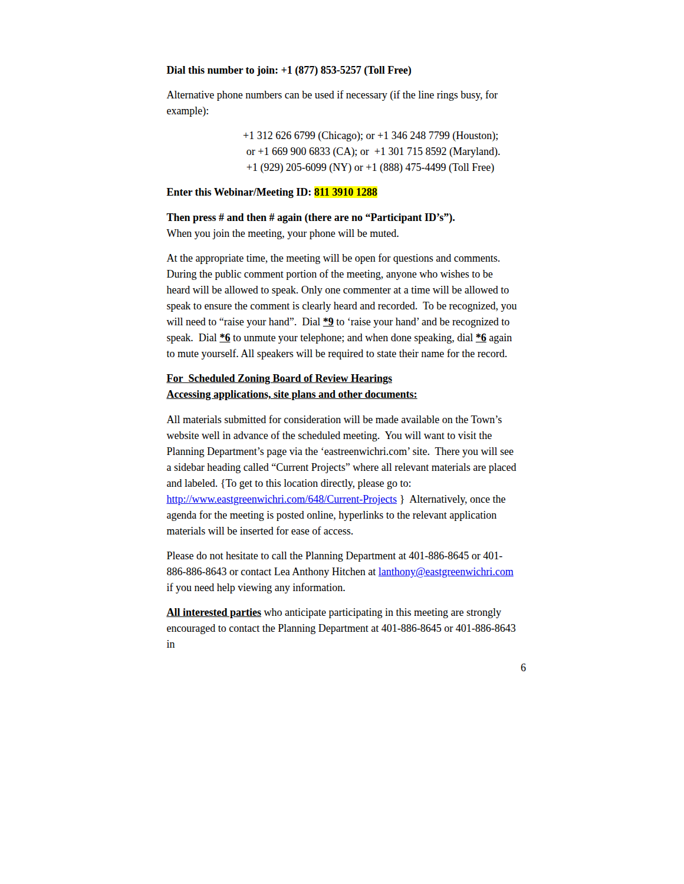Dial this number to join: +1 (877) 853-5257 (Toll Free)
Alternative phone numbers can be used if necessary (if the line rings busy, for example):
+1 312 626 6799 (Chicago); or +1 346 248 7799 (Houston);
or +1 669 900 6833 (CA); or +1 301 715 8592 (Maryland).
+1 (929) 205-6099 (NY) or +1 (888) 475-4499 (Toll Free)
Enter this Webinar/Meeting ID: 811 3910 1288
Then press # and then # again (there are no “Participant ID’s”).
When you join the meeting, your phone will be muted.
At the appropriate time, the meeting will be open for questions and comments. During the public comment portion of the meeting, anyone who wishes to be heard will be allowed to speak. Only one commenter at a time will be allowed to speak to ensure the comment is clearly heard and recorded. To be recognized, you will need to “raise your hand”. Dial *9 to ‘raise your hand’ and be recognized to speak. Dial *6 to unmute your telephone; and when done speaking, dial *6 again to mute yourself. All speakers will be required to state their name for the record.
For Scheduled Zoning Board of Review Hearings
Accessing applications, site plans and other documents:
All materials submitted for consideration will be made available on the Town’s website well in advance of the scheduled meeting. You will want to visit the Planning Department’s page via the ‘eastreenwichri.com’ site. There you will see a sidebar heading called “Current Projects” where all relevant materials are placed and labeled. {To get to this location directly, please go to: http://www.eastgreenwichri.com/648/Current-Projects } Alternatively, once the agenda for the meeting is posted online, hyperlinks to the relevant application materials will be inserted for ease of access.
Please do not hesitate to call the Planning Department at 401-886-8645 or 401-886-886-8643 or contact Lea Anthony Hitchen at lanthony@eastgreenwichri.com if you need help viewing any information.
All interested parties who anticipate participating in this meeting are strongly encouraged to contact the Planning Department at 401-886-8645 or 401-886-8643 in
6